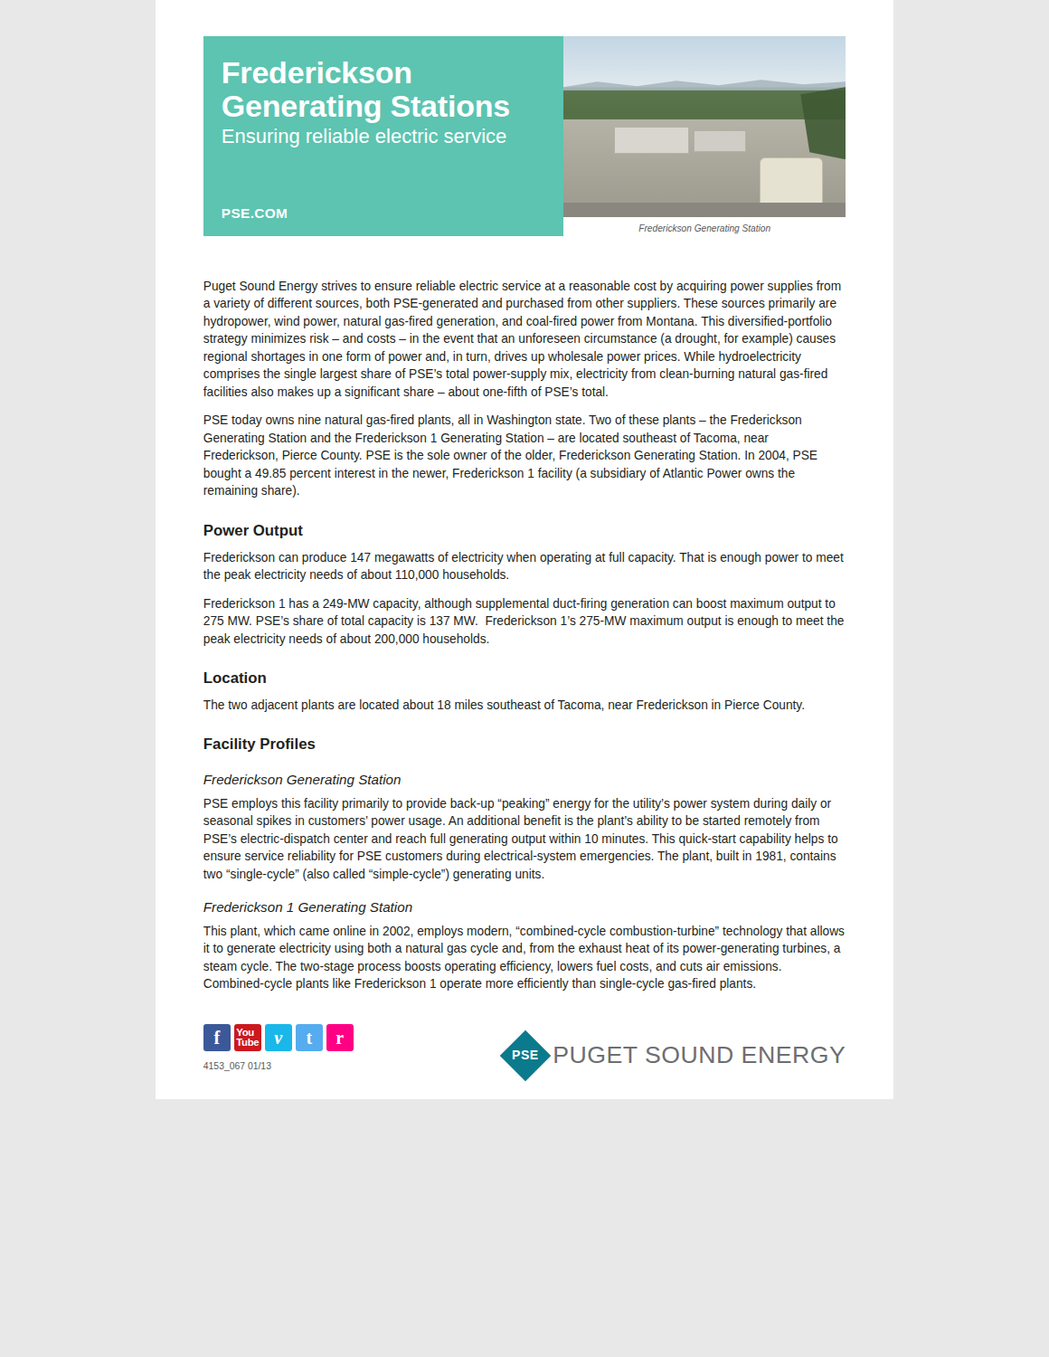Frederickson Generating Stations
Ensuring reliable electric service
PSE.COM
Frederickson Generating Station
Puget Sound Energy strives to ensure reliable electric service at a reasonable cost by acquiring power supplies from a variety of different sources, both PSE-generated and purchased from other suppliers. These sources primarily are hydropower, wind power, natural gas-fired generation, and coal-fired power from Montana. This diversified-portfolio strategy minimizes risk – and costs – in the event that an unforeseen circumstance (a drought, for example) causes regional shortages in one form of power and, in turn, drives up wholesale power prices. While hydroelectricity comprises the single largest share of PSE’s total power-supply mix, electricity from clean-burning natural gas-fired facilities also makes up a significant share – about one-fifth of PSE’s total.
PSE today owns nine natural gas-fired plants, all in Washington state. Two of these plants – the Frederickson Generating Station and the Frederickson 1 Generating Station – are located southeast of Tacoma, near Frederickson, Pierce County. PSE is the sole owner of the older, Frederickson Generating Station. In 2004, PSE bought a 49.85 percent interest in the newer, Frederickson 1 facility (a subsidiary of Atlantic Power owns the remaining share).
Power Output
Frederickson can produce 147 megawatts of electricity when operating at full capacity. That is enough power to meet the peak electricity needs of about 110,000 households.
Frederickson 1 has a 249-MW capacity, although supplemental duct-firing generation can boost maximum output to 275 MW. PSE’s share of total capacity is 137 MW. Frederickson 1’s 275-MW maximum output is enough to meet the peak electricity needs of about 200,000 households.
Location
The two adjacent plants are located about 18 miles southeast of Tacoma, near Frederickson in Pierce County.
Facility Profiles
Frederickson Generating Station
PSE employs this facility primarily to provide back-up “peaking” energy for the utility’s power system during daily or seasonal spikes in customers’ power usage. An additional benefit is the plant’s ability to be started remotely from PSE’s electric-dispatch center and reach full generating output within 10 minutes. This quick-start capability helps to ensure service reliability for PSE customers during electrical-system emergencies. The plant, built in 1981, contains two “single-cycle” (also called “simple-cycle”) generating units.
Frederickson 1 Generating Station
This plant, which came online in 2002, employs modern, “combined-cycle combustion-turbine” technology that allows it to generate electricity using both a natural gas cycle and, from the exhaust heat of its power-generating turbines, a steam cycle. The two-stage process boosts operating efficiency, lowers fuel costs, and cuts air emissions. Combined-cycle plants like Frederickson 1 operate more efficiently than single-cycle gas-fired plants.
f
You
Tube
v
t
r
4153_067 01/13
PSE
PUGET SOUND ENERGY